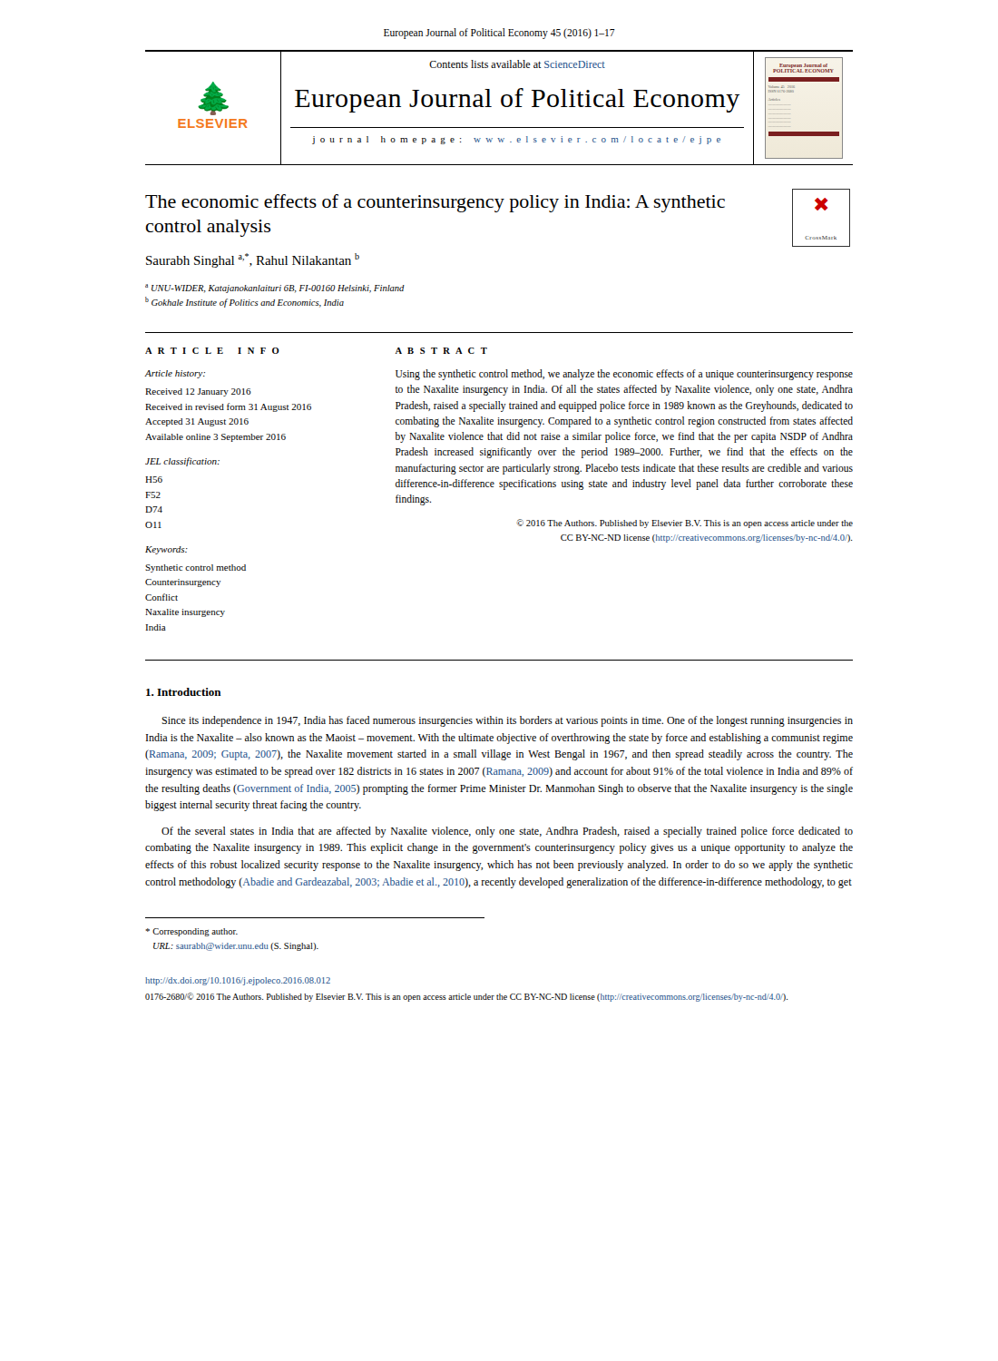European Journal of Political Economy 45 (2016) 1–17
🌲
ELSEVIER
Contents lists available at ScienceDirect
European Journal of Political Economy
j o u r n a l h o m e p a g e : w w w . e l s e v i e r . c o m / l o c a t e / e j p e
European Journal of
POLITICAL ECONOMY
Volume 45 2016
ISSN 0176-2680
Articles
——————
——————
——————
——————
——————
——————
The economic effects of a counterinsurgency policy in India: A synthetic control analysis
Saurabh Singhal a,*, Rahul Nilakantan b
a UNU-WIDER, Katajanokanlaituri 6B, FI-00160 Helsinki, Finland
b Gokhale Institute of Politics and Economics, India
✖
CrossMark
A R T I C L E I N F O
Article history:
Received 12 January 2016
Received in revised form 31 August 2016
Accepted 31 August 2016
Available online 3 September 2016
JEL classification:
H56
F52
D74
O11
Keywords:
Synthetic control method
Counterinsurgency
Conflict
Naxalite insurgency
India
A B S T R A C T
Using the synthetic control method, we analyze the economic effects of a unique counterinsurgency response to the Naxalite insurgency in India. Of all the states affected by Naxalite violence, only one state, Andhra Pradesh, raised a specially trained and equipped police force in 1989 known as the Greyhounds, dedicated to combating the Naxalite insurgency. Compared to a synthetic control region constructed from states affected by Naxalite violence that did not raise a similar police force, we find that the per capita NSDP of Andhra Pradesh increased significantly over the period 1989–2000. Further, we find that the effects on the manufacturing sector are particularly strong. Placebo tests indicate that these results are credible and various difference-in-difference specifications using state and industry level panel data further corroborate these findings.
© 2016 The Authors. Published by Elsevier B.V. This is an open access article under the
CC BY-NC-ND license (http://creativecommons.org/licenses/by-nc-nd/4.0/).
1. Introduction
Since its independence in 1947, India has faced numerous insurgencies within its borders at various points in time. One of the longest running insurgencies in India is the Naxalite – also known as the Maoist – movement. With the ultimate objective of overthrowing the state by force and establishing a communist regime (Ramana, 2009; Gupta, 2007), the Naxalite movement started in a small village in West Bengal in 1967, and then spread steadily across the country. The insurgency was estimated to be spread over 182 districts in 16 states in 2007 (Ramana, 2009) and account for about 91% of the total violence in India and 89% of the resulting deaths (Government of India, 2005) prompting the former Prime Minister Dr. Manmohan Singh to observe that the Naxalite insurgency is the single biggest internal security threat facing the country.
Of the several states in India that are affected by Naxalite violence, only one state, Andhra Pradesh, raised a specially trained police force dedicated to combating the Naxalite insurgency in 1989. This explicit change in the government's counterinsurgency policy gives us a unique opportunity to analyze the effects of this robust localized security response to the Naxalite insurgency, which has not been previously analyzed. In order to do so we apply the synthetic control methodology (Abadie and Gardeazabal, 2003; Abadie et al., 2010), a recently developed generalization of the difference-in-difference methodology, to get
* Corresponding author.
URL: saurabh@wider.unu.edu (S. Singhal).
http://dx.doi.org/10.1016/j.ejpoleco.2016.08.012
0176-2680/© 2016 The Authors. Published by Elsevier B.V. This is an open access article under the CC BY-NC-ND license (http://creativecommons.org/licenses/by-nc-nd/4.0/).